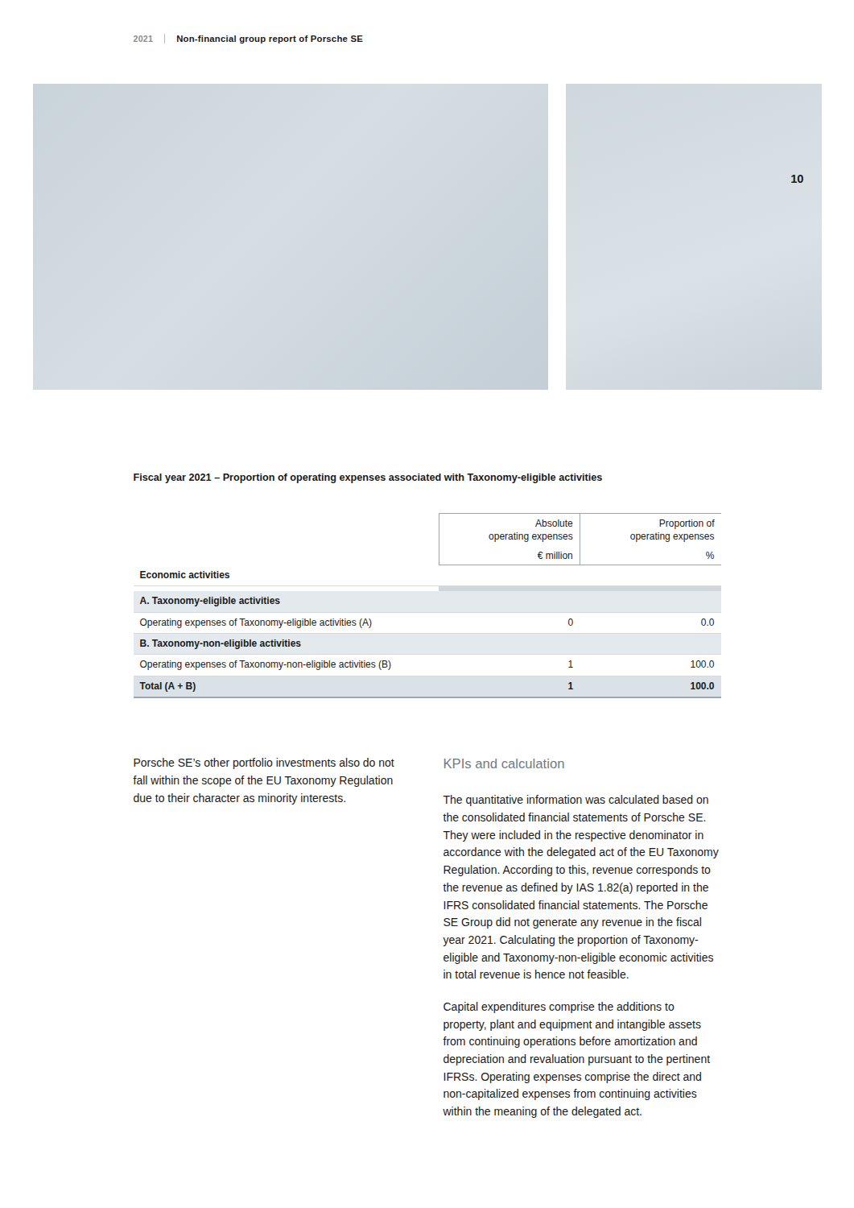2021 Non-financial group report of Porsche SE
10
Fiscal year 2021 – Proportion of operating expenses associated with Taxonomy-eligible activities
| | Absolute operating expenses | Proportion of operating expenses |
| --- | --- | --- |
| | € million | % |
| Economic activities | | |
| A. Taxonomy-eligible activities | | |
| Operating expenses of Taxonomy-eligible activities (A) | 0 | 0.0 |
| B. Taxonomy-non-eligible activities | | |
| Operating expenses of Taxonomy-non-eligible activities (B) | 1 | 100.0 |
| Total (A + B) | 1 | 100.0 |
Porsche SE’s other portfolio investments also do not fall within the scope of the EU Taxonomy Regulation due to their character as minority interests.
KPIs and calculation
The quantitative information was calculated based on the consolidated financial statements of Porsche SE. They were included in the respective denominator in accordance with the delegated act of the EU Taxonomy Regulation. According to this, revenue corresponds to the revenue as defined by IAS 1.82(a) reported in the IFRS consolidated financial statements. The Porsche SE Group did not generate any revenue in the fiscal year 2021. Calculating the proportion of Taxonomy-eligible and Taxonomy-non-eligible economic activities in total revenue is hence not feasible.
Capital expenditures comprise the additions to property, plant and equipment and intangible assets from continuing operations before amortization and depreciation and revaluation pursuant to the pertinent IFRSs. Operating expenses comprise the direct and non-capitalized expenses from continuing activities within the meaning of the delegated act.